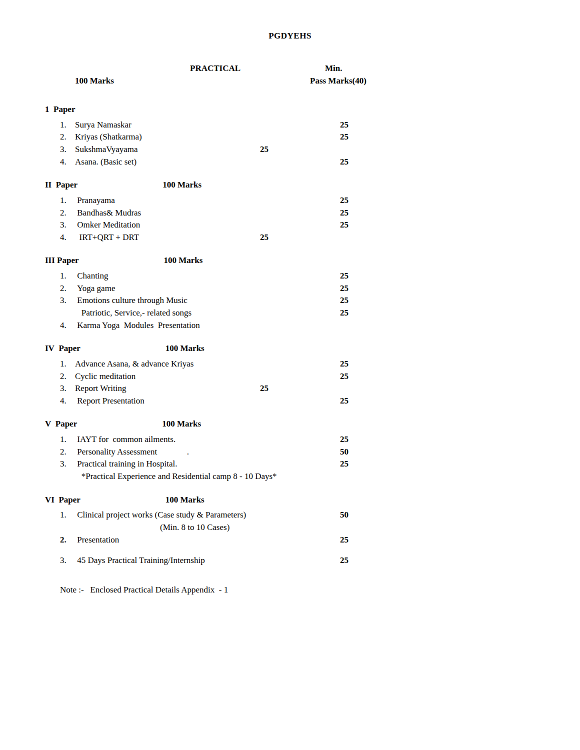PGDYEHS
PRACTICAL Min. 100 Marks Pass Marks(40)
1 Paper
1. Surya Namaskar25
2. Kriyas (Shatkarma)25
3. SukshmaVyayama25
4. Asana. (Basic set)25
II Paper100 Marks
1. Pranayama25
2. Bandhas& Mudras25
3. Omker Meditation25
4. IRT+QRT + DRT25
III Paper100 Marks
1. Chanting25
2. Yoga game25
3. Emotions culture through Music25
Patriotic, Service,- related songs25
4. Karma Yoga Modules Presentation
IV Paper100 Marks
1. Advance Asana, & advance Kriyas25
2. Cyclic meditation25
3. Report Writing25
4. Report Presentation25
V Paper100 Marks
1. IAYT for common ailments.25
2. Personality Assessment .50
3. Practical training in Hospital.25
*Practical Experience and Residential camp 8 - 10 Days*
VI Paper100 Marks
1. Clinical project works (Case study & Parameters)50
(Min. 8 to 10 Cases)
2. Presentation25
3. 45 Days Practical Training/Internship25
Note :- Enclosed Practical Details Appendix - 1